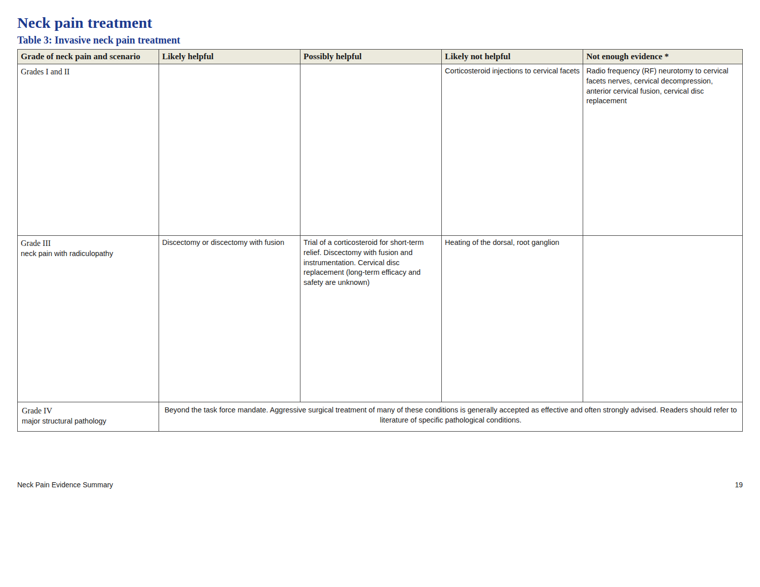Neck pain treatment
Table 3: Invasive neck pain treatment
| Grade of neck pain and scenario | Likely helpful | Possibly helpful | Likely not helpful | Not enough evidence * |
| --- | --- | --- | --- | --- |
| Grades I and II | | | Corticosteroid injections to cervical facets | Radio frequency (RF) neurotomy to cervical facets nerves, cervical decompression, anterior cervical fusion, cervical disc replacement |
| Grade III neck pain with radiculopathy | Discectomy or discectomy with fusion | Trial of a corticosteroid for short-term relief. Discectomy with fusion and instrumentation. Cervical disc replacement (long-term efficacy and safety are unknown) | Heating of the dorsal, root ganglion | |
| Grade IV major structural pathology | Beyond the task force mandate. Aggressive surgical treatment of many of these conditions is generally accepted as effective and often strongly advised. Readers should refer to literature of specific pathological conditions. |
Neck Pain Evidence Summary 19